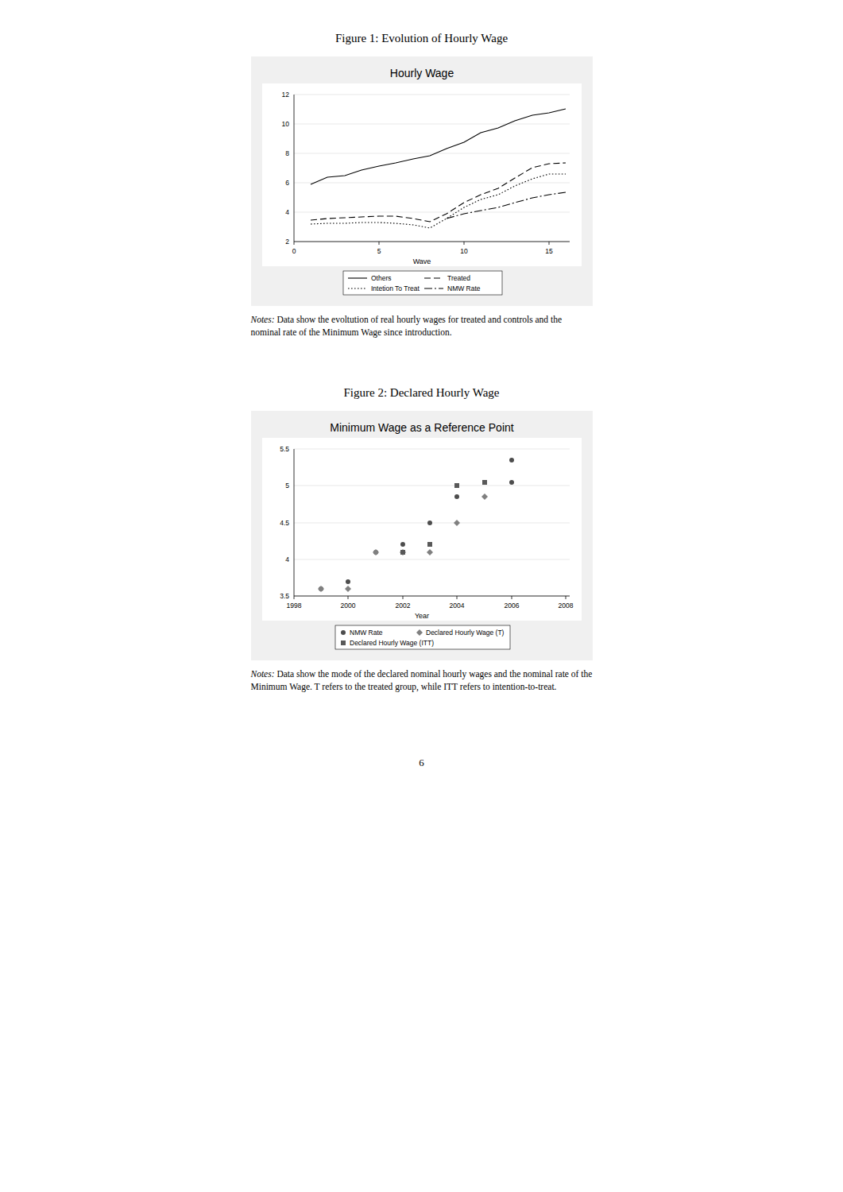Figure 1: Evolution of Hourly Wage
Hourly Wage 2 4 6 8 10 12 0 5 10 15 Wave Others Treated Intetion To Treat NMW Rate
Notes: Data show the evoltution of real hourly wages for treated and controls and the nominal rate of the Minimum Wage since introduction.
Figure 2: Declared Hourly Wage
Minimum Wage as a Reference Point 3.5 4 4.5 5 5.5 1998 2000 2002 2004 2006 2008 Year NMW Rate Declared Hourly Wage (T) Declared Hourly Wage (ITT)
Notes: Data show the mode of the declared nominal hourly wages and the nominal rate of the Minimum Wage. T refers to the treated group, while ITT refers to intention-to-treat.
6